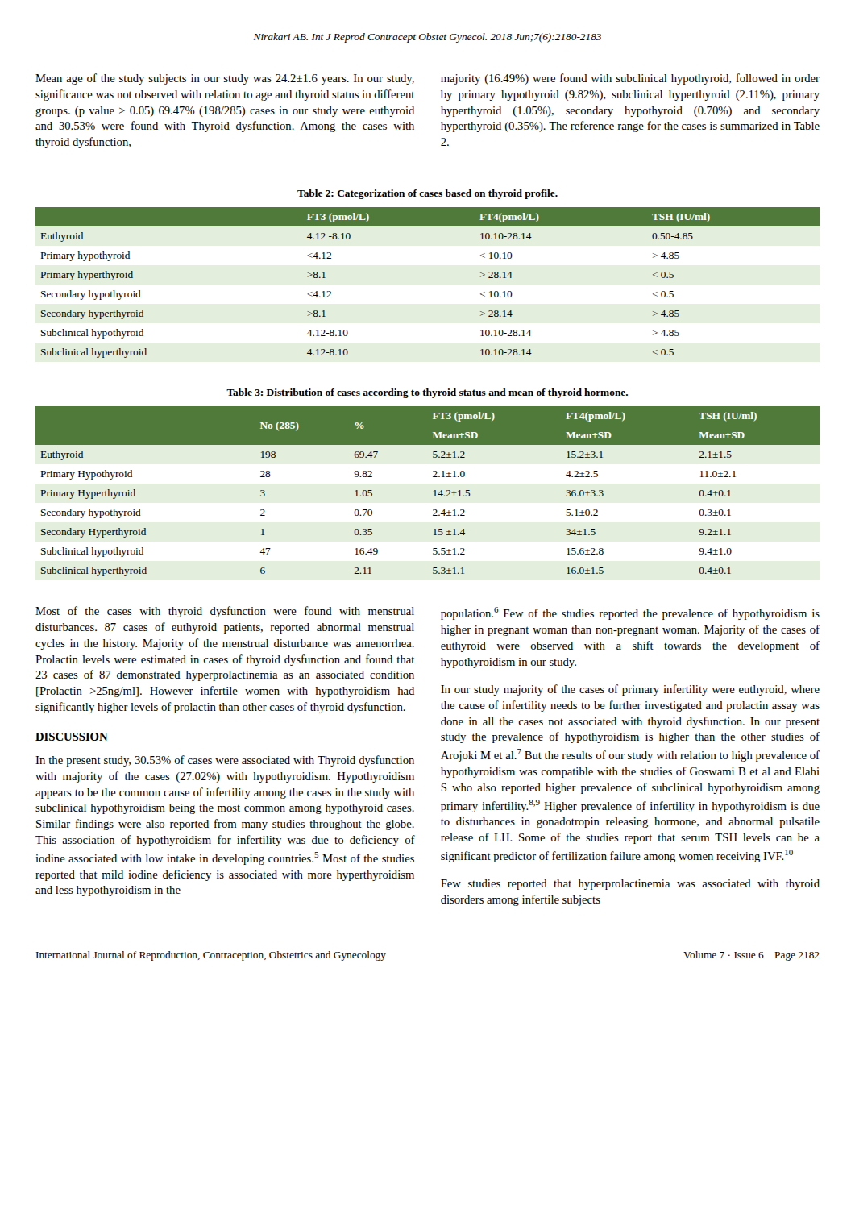Nirakari AB. Int J Reprod Contracept Obstet Gynecol. 2018 Jun;7(6):2180-2183
Mean age of the study subjects in our study was 24.2±1.6 years. In our study, significance was not observed with relation to age and thyroid status in different groups. (p value > 0.05) 69.47% (198/285) cases in our study were euthyroid and 30.53% were found with Thyroid dysfunction. Among the cases with thyroid dysfunction,
majority (16.49%) were found with subclinical hypothyroid, followed in order by primary hypothyroid (9.82%), subclinical hyperthyroid (2.11%), primary hyperthyroid (1.05%), secondary hypothyroid (0.70%) and secondary hyperthyroid (0.35%). The reference range for the cases is summarized in Table 2.
Table 2: Categorization of cases based on thyroid profile.
| | FT3 (pmol/L) | FT4(pmol/L) | TSH (IU/ml) |
| --- | --- | --- | --- |
| Euthyroid | 4.12 -8.10 | 10.10-28.14 | 0.50-4.85 |
| Primary hypothyroid | <4.12 | < 10.10 | > 4.85 |
| Primary hyperthyroid | >8.1 | > 28.14 | < 0.5 |
| Secondary hypothyroid | <4.12 | < 10.10 | < 0.5 |
| Secondary hyperthyroid | >8.1 | > 28.14 | > 4.85 |
| Subclinical hypothyroid | 4.12-8.10 | 10.10-28.14 | > 4.85 |
| Subclinical hyperthyroid | 4.12-8.10 | 10.10-28.14 | < 0.5 |
Table 3: Distribution of cases according to thyroid status and mean of thyroid hormone.
| | No (285) | % | FT3 (pmol/L) | FT4(pmol/L) | TSH (IU/ml) |
| --- | --- | --- | --- | --- | --- |
| Mean±SD | Mean±SD | Mean±SD |
| Euthyroid | 198 | 69.47 | 5.2±1.2 | 15.2±3.1 | 2.1±1.5 |
| Primary Hypothyroid | 28 | 9.82 | 2.1±1.0 | 4.2±2.5 | 11.0±2.1 |
| Primary Hyperthyroid | 3 | 1.05 | 14.2±1.5 | 36.0±3.3 | 0.4±0.1 |
| Secondary hypothyroid | 2 | 0.70 | 2.4±1.2 | 5.1±0.2 | 0.3±0.1 |
| Secondary Hyperthyroid | 1 | 0.35 | 15 ±1.4 | 34±1.5 | 9.2±1.1 |
| Subclinical hypothyroid | 47 | 16.49 | 5.5±1.2 | 15.6±2.8 | 9.4±1.0 |
| Subclinical hyperthyroid | 6 | 2.11 | 5.3±1.1 | 16.0±1.5 | 0.4±0.1 |
Most of the cases with thyroid dysfunction were found with menstrual disturbances. 87 cases of euthyroid patients, reported abnormal menstrual cycles in the history. Majority of the menstrual disturbance was amenorrhea. Prolactin levels were estimated in cases of thyroid dysfunction and found that 23 cases of 87 demonstrated hyperprolactinemia as an associated condition [Prolactin >25ng/ml]. However infertile women with hypothyroidism had significantly higher levels of prolactin than other cases of thyroid dysfunction.
Discussion
In the present study, 30.53% of cases were associated with Thyroid dysfunction with majority of the cases (27.02%) with hypothyroidism. Hypothyroidism appears to be the common cause of infertility among the cases in the study with subclinical hypothyroidism being the most common among hypothyroid cases. Similar findings were also reported from many studies throughout the globe. This association of hypothyroidism for infertility was due to deficiency of iodine associated with low intake in developing countries.5 Most of the studies reported that mild iodine deficiency is associated with more hyperthyroidism and less hypothyroidism in the
population.6 Few of the studies reported the prevalence of hypothyroidism is higher in pregnant woman than non-pregnant woman. Majority of the cases of euthyroid were observed with a shift towards the development of hypothyroidism in our study.
In our study majority of the cases of primary infertility were euthyroid, where the cause of infertility needs to be further investigated and prolactin assay was done in all the cases not associated with thyroid dysfunction. In our present study the prevalence of hypothyroidism is higher than the other studies of Arojoki M et al.7 But the results of our study with relation to high prevalence of hypothyroidism was compatible with the studies of Goswami B et al and Elahi S who also reported higher prevalence of subclinical hypothyroidism among primary infertility.8,9 Higher prevalence of infertility in hypothyroidism is due to disturbances in gonadotropin releasing hormone, and abnormal pulsatile release of LH. Some of the studies report that serum TSH levels can be a significant predictor of fertilization failure among women receiving IVF.10
Few studies reported that hyperprolactinemia was associated with thyroid disorders among infertile subjects
International Journal of Reproduction, Contraception, Obstetrics and Gynecology
Volume 7 · Issue 6 Page 2182